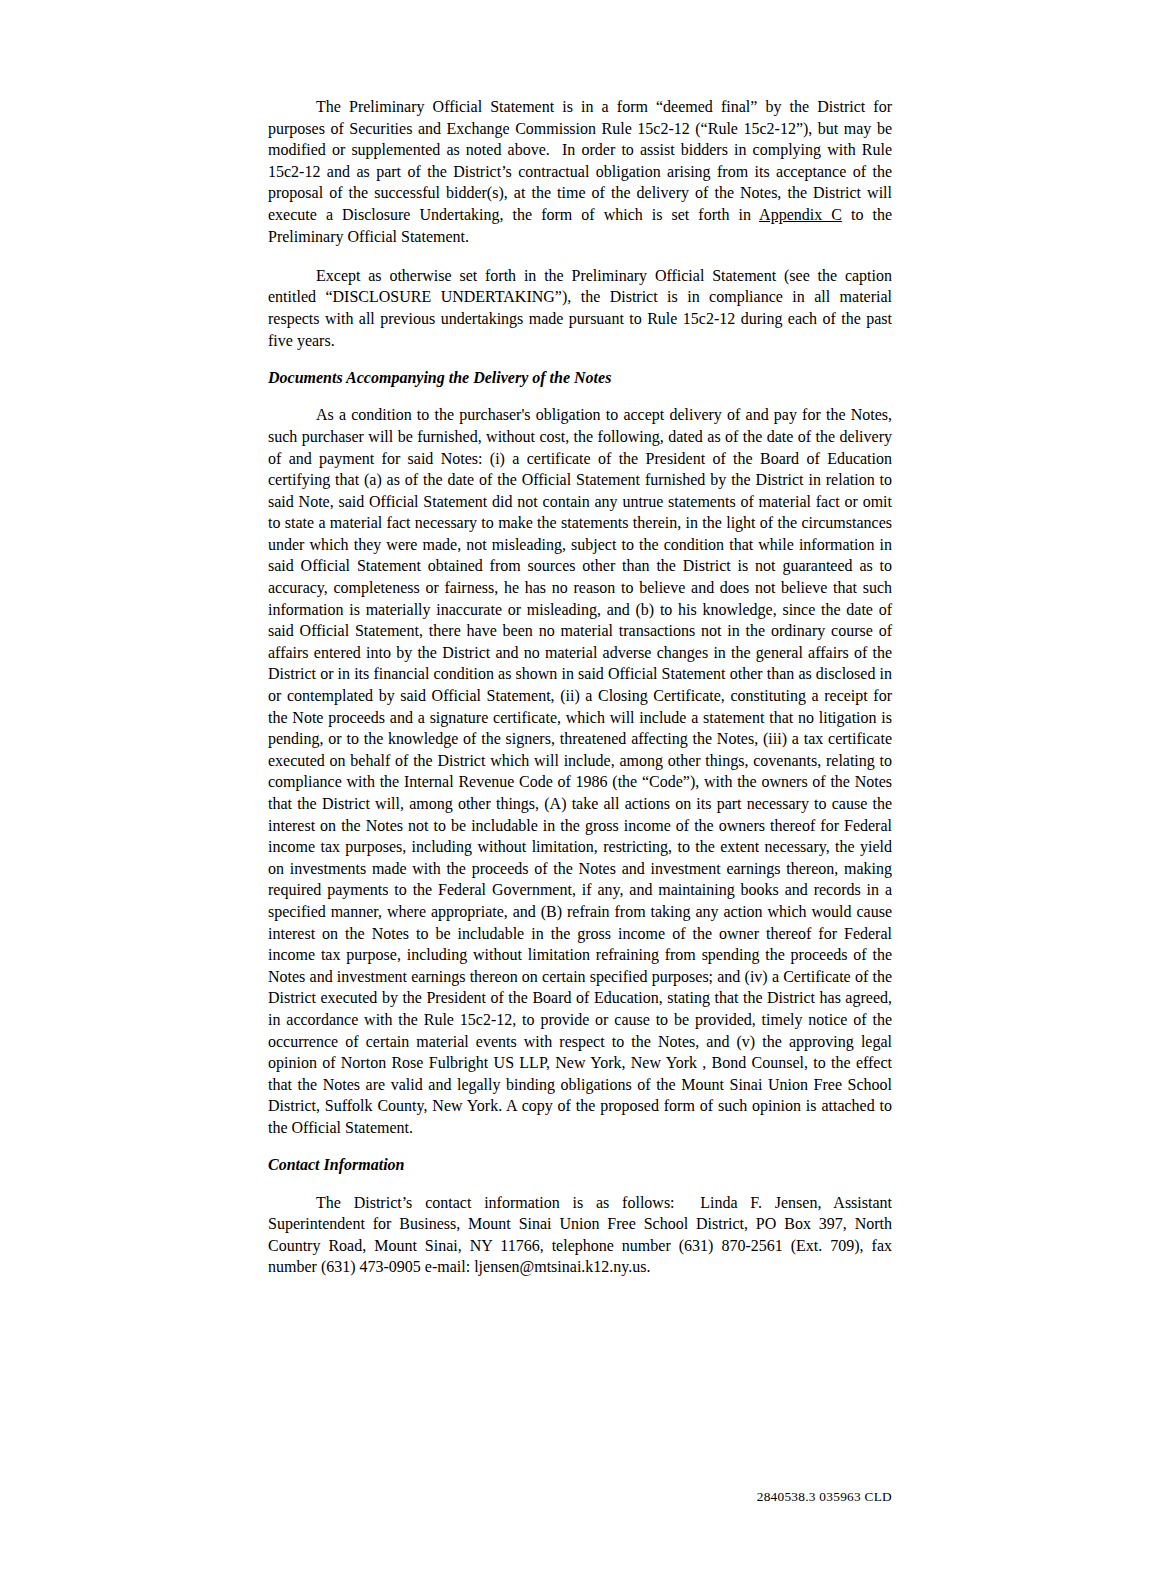The Preliminary Official Statement is in a form “deemed final” by the District for purposes of Securities and Exchange Commission Rule 15c2-12 (“Rule 15c2-12”), but may be modified or supplemented as noted above. In order to assist bidders in complying with Rule 15c2-12 and as part of the District’s contractual obligation arising from its acceptance of the proposal of the successful bidder(s), at the time of the delivery of the Notes, the District will execute a Disclosure Undertaking, the form of which is set forth in Appendix C to the Preliminary Official Statement.
Except as otherwise set forth in the Preliminary Official Statement (see the caption entitled “DISCLOSURE UNDERTAKING”), the District is in compliance in all material respects with all previous undertakings made pursuant to Rule 15c2-12 during each of the past five years.
Documents Accompanying the Delivery of the Notes
As a condition to the purchaser's obligation to accept delivery of and pay for the Notes, such purchaser will be furnished, without cost, the following, dated as of the date of the delivery of and payment for said Notes: (i) a certificate of the President of the Board of Education certifying that (a) as of the date of the Official Statement furnished by the District in relation to said Note, said Official Statement did not contain any untrue statements of material fact or omit to state a material fact necessary to make the statements therein, in the light of the circumstances under which they were made, not misleading, subject to the condition that while information in said Official Statement obtained from sources other than the District is not guaranteed as to accuracy, completeness or fairness, he has no reason to believe and does not believe that such information is materially inaccurate or misleading, and (b) to his knowledge, since the date of said Official Statement, there have been no material transactions not in the ordinary course of affairs entered into by the District and no material adverse changes in the general affairs of the District or in its financial condition as shown in said Official Statement other than as disclosed in or contemplated by said Official Statement, (ii) a Closing Certificate, constituting a receipt for the Note proceeds and a signature certificate, which will include a statement that no litigation is pending, or to the knowledge of the signers, threatened affecting the Notes, (iii) a tax certificate executed on behalf of the District which will include, among other things, covenants, relating to compliance with the Internal Revenue Code of 1986 (the “Code”), with the owners of the Notes that the District will, among other things, (A) take all actions on its part necessary to cause the interest on the Notes not to be includable in the gross income of the owners thereof for Federal income tax purposes, including without limitation, restricting, to the extent necessary, the yield on investments made with the proceeds of the Notes and investment earnings thereon, making required payments to the Federal Government, if any, and maintaining books and records in a specified manner, where appropriate, and (B) refrain from taking any action which would cause interest on the Notes to be includable in the gross income of the owner thereof for Federal income tax purpose, including without limitation refraining from spending the proceeds of the Notes and investment earnings thereon on certain specified purposes; and (iv) a Certificate of the District executed by the President of the Board of Education, stating that the District has agreed, in accordance with the Rule 15c2-12, to provide or cause to be provided, timely notice of the occurrence of certain material events with respect to the Notes, and (v) the approving legal opinion of Norton Rose Fulbright US LLP, New York, New York , Bond Counsel, to the effect that the Notes are valid and legally binding obligations of the Mount Sinai Union Free School District, Suffolk County, New York. A copy of the proposed form of such opinion is attached to the Official Statement.
Contact Information
The District’s contact information is as follows: Linda F. Jensen, Assistant Superintendent for Business, Mount Sinai Union Free School District, PO Box 397, North Country Road, Mount Sinai, NY 11766, telephone number (631) 870-2561 (Ext. 709), fax number (631) 473-0905 e-mail: ljensen@mtsinai.k12.ny.us.
2840538.3 035963 CLD